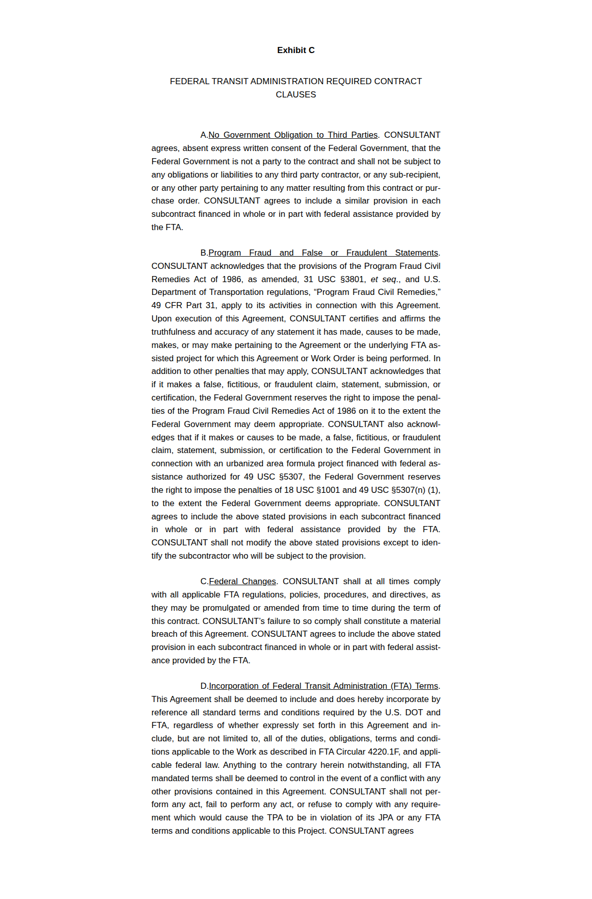Exhibit C
FEDERAL TRANSIT ADMINISTRATION REQUIRED CONTRACT CLAUSES
A. No Government Obligation to Third Parties. CONSULTANT agrees, absent express written consent of the Federal Government, that the Federal Government is not a party to the contract and shall not be subject to any obligations or liabilities to any third party contractor, or any sub-recipient, or any other party pertaining to any matter resulting from this contract or purchase order. CONSULTANT agrees to include a similar provision in each subcontract financed in whole or in part with federal assistance provided by the FTA.
B. Program Fraud and False or Fraudulent Statements. CONSULTANT acknowledges that the provisions of the Program Fraud Civil Remedies Act of 1986, as amended, 31 USC §3801, et seq., and U.S. Department of Transportation regulations, “Program Fraud Civil Remedies,” 49 CFR Part 31, apply to its activities in connection with this Agreement. Upon execution of this Agreement, CONSULTANT certifies and affirms the truthfulness and accuracy of any statement it has made, causes to be made, makes, or may make pertaining to the Agreement or the underlying FTA assisted project for which this Agreement or Work Order is being performed. In addition to other penalties that may apply, CONSULTANT acknowledges that if it makes a false, fictitious, or fraudulent claim, statement, submission, or certification, the Federal Government reserves the right to impose the penalties of the Program Fraud Civil Remedies Act of 1986 on it to the extent the Federal Government may deem appropriate. CONSULTANT also acknowledges that if it makes or causes to be made, a false, fictitious, or fraudulent claim, statement, submission, or certification to the Federal Government in connection with an urbanized area formula project financed with federal assistance authorized for 49 USC §5307, the Federal Government reserves the right to impose the penalties of 18 USC §1001 and 49 USC §5307(n) (1), to the extent the Federal Government deems appropriate. CONSULTANT agrees to include the above stated provisions in each subcontract financed in whole or in part with federal assistance provided by the FTA. CONSULTANT shall not modify the above stated provisions except to identify the subcontractor who will be subject to the provision.
C. Federal Changes. CONSULTANT shall at all times comply with all applicable FTA regulations, policies, procedures, and directives, as they may be promulgated or amended from time to time during the term of this contract. CONSULTANT’s failure to so comply shall constitute a material breach of this Agreement. CONSULTANT agrees to include the above stated provision in each subcontract financed in whole or in part with federal assistance provided by the FTA.
D. Incorporation of Federal Transit Administration (FTA) Terms. This Agreement shall be deemed to include and does hereby incorporate by reference all standard terms and conditions required by the U.S. DOT and FTA, regardless of whether expressly set forth in this Agreement and include, but are not limited to, all of the duties, obligations, terms and conditions applicable to the Work as described in FTA Circular 4220.1F, and applicable federal law. Anything to the contrary herein notwithstanding, all FTA mandated terms shall be deemed to control in the event of a conflict with any other provisions contained in this Agreement. CONSULTANT shall not perform any act, fail to perform any act, or refuse to comply with any requirement which would cause the TPA to be in violation of its JPA or any FTA terms and conditions applicable to this Project. CONSULTANT agrees